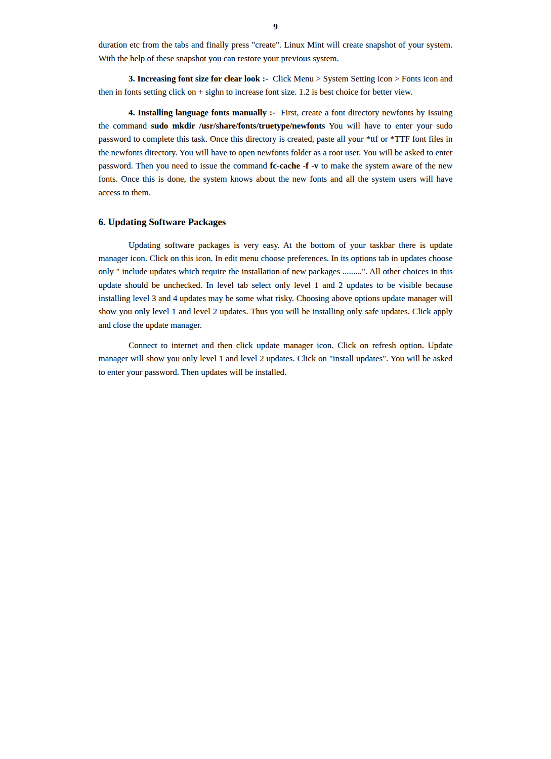9
duration etc from the tabs and finally press "create". Linux Mint will create snapshot of your system. With the help of these snapshot you can restore your previous system.
3. Increasing font size for clear look :- Click Menu > System Setting icon > Fonts icon and then in fonts setting click on + sighn to increase font size. 1.2 is best choice for better view.
4. Installing language fonts manually :- First, create a font directory newfonts by Issuing the command sudo mkdir /usr/share/fonts/truetype/newfonts You will have to enter your sudo password to complete this task. Once this directory is created, paste all your *ttf or *TTF font files in the newfonts directory. You will have to open newfonts folder as a root user. You will be asked to enter password. Then you need to issue the command fc-cache -f -v to make the system aware of the new fonts. Once this is done, the system knows about the new fonts and all the system users will have access to them.
6. Updating Software Packages
Updating software packages is very easy. At the bottom of your taskbar there is update manager icon. Click on this icon. In edit menu choose preferences. In its options tab in updates choose only " include updates which require the installation of new packages .........". All other choices in this update should be unchecked. In level tab select only level 1 and 2 updates to be visible because installing level 3 and 4 updates may be some what risky. Choosing above options update manager will show you only level 1 and level 2 updates. Thus you will be installing only safe updates. Click apply and close the update manager.
Connect to internet and then click update manager icon. Click on refresh option. Update manager will show you only level 1 and level 2 updates. Click on "install updates". You will be asked to enter your password. Then updates will be installed.